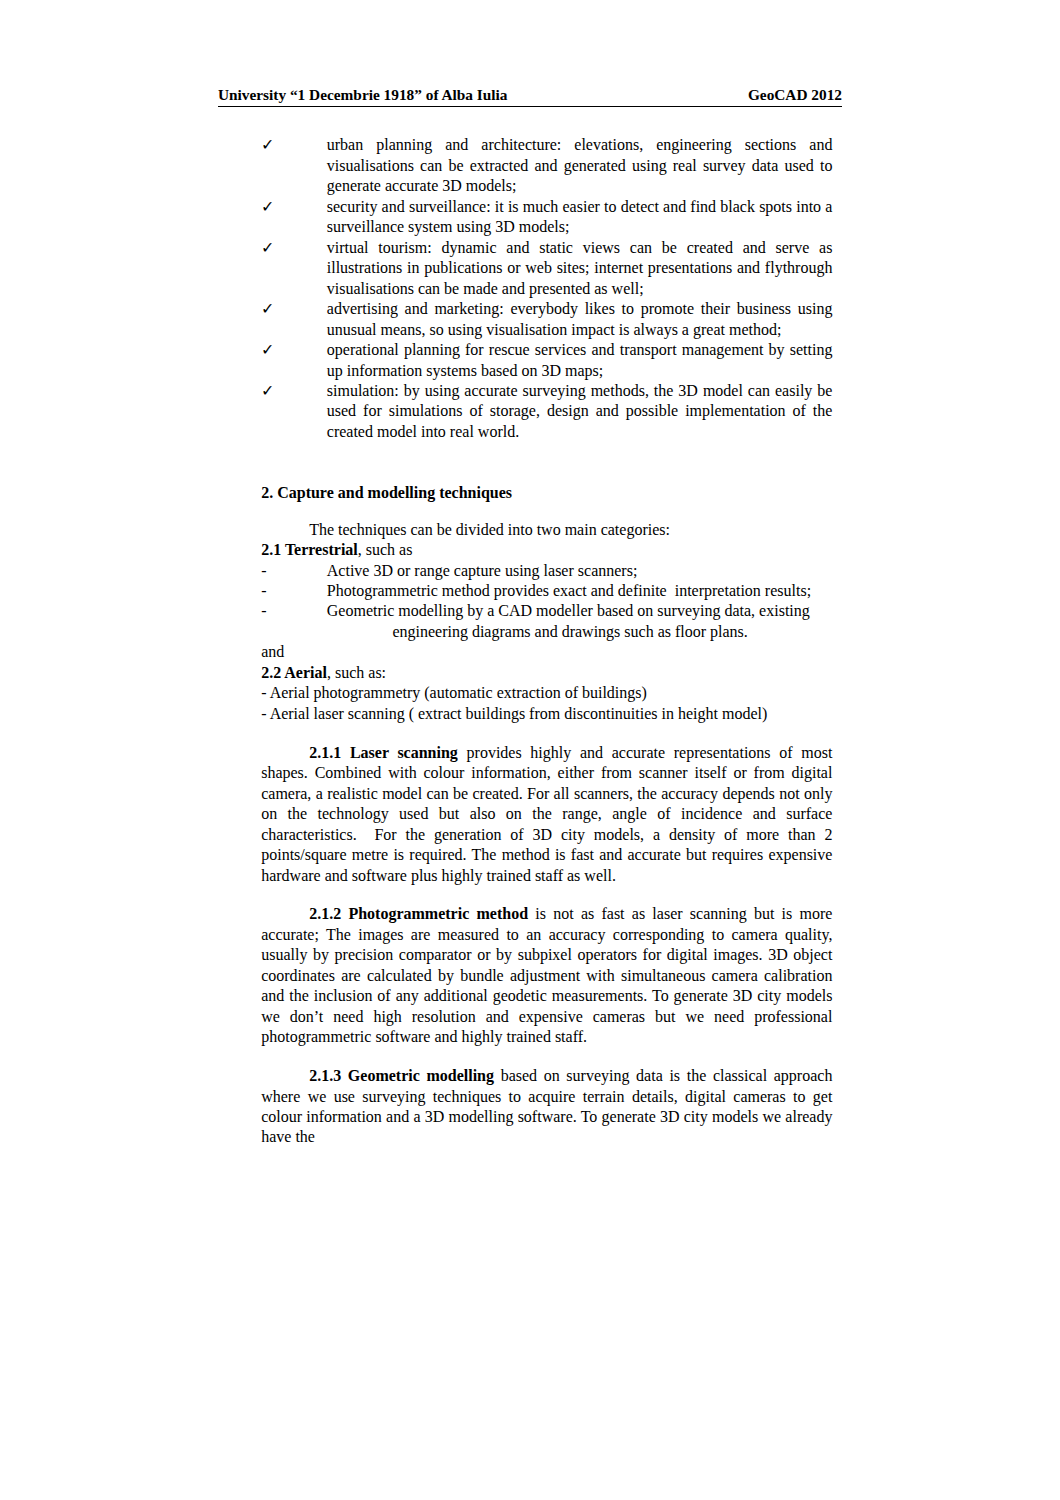University “1 Decembrie 1918” of Alba Iulia GeoCAD 2012
urban planning and architecture: elevations, engineering sections and visualisations can be extracted and generated using real survey data used to generate accurate 3D models;
security and surveillance: it is much easier to detect and find black spots into a surveillance system using 3D models;
virtual tourism: dynamic and static views can be created and serve as illustrations in publications or web sites; internet presentations and flythrough visualisations can be made and presented as well;
advertising and marketing: everybody likes to promote their business using unusual means, so using visualisation impact is always a great method;
operational planning for rescue services and transport management by setting up information systems based on 3D maps;
simulation: by using accurate surveying methods, the 3D model can easily be used for simulations of storage, design and possible implementation of the created model into real world.
2. Capture and modelling techniques
The techniques can be divided into two main categories:
2.1 Terrestrial, such as
Active 3D or range capture using laser scanners;
Photogrammetric method provides exact and definite interpretation results;
Geometric modelling by a CAD modeller based on surveying data, existing engineering diagrams and drawings such as floor plans.
and
2.2 Aerial, such as:
- Aerial photogrammetry (automatic extraction of buildings)
- Aerial laser scanning ( extract buildings from discontinuities in height model)
2.1.1 Laser scanning provides highly and accurate representations of most shapes. Combined with colour information, either from scanner itself or from digital camera, a realistic model can be created. For all scanners, the accuracy depends not only on the technology used but also on the range, angle of incidence and surface characteristics. For the generation of 3D city models, a density of more than 2 points/square metre is required. The method is fast and accurate but requires expensive hardware and software plus highly trained staff as well.
2.1.2 Photogrammetric method is not as fast as laser scanning but is more accurate; The images are measured to an accuracy corresponding to camera quality, usually by precision comparator or by subpixel operators for digital images. 3D object coordinates are calculated by bundle adjustment with simultaneous camera calibration and the inclusion of any additional geodetic measurements. To generate 3D city models we don’t need high resolution and expensive cameras but we need professional photogrammetric software and highly trained staff.
2.1.3 Geometric modelling based on surveying data is the classical approach where we use surveying techniques to acquire terrain details, digital cameras to get colour information and a 3D modelling software. To generate 3D city models we already have the